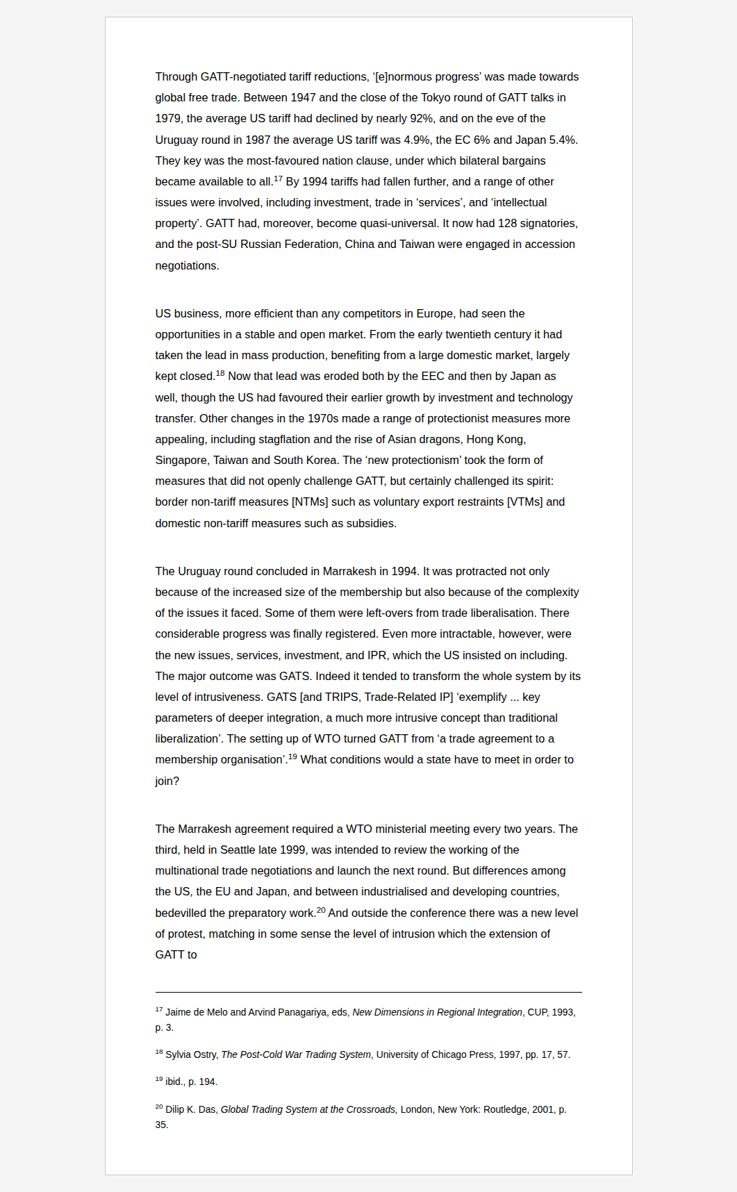Through GATT-negotiated tariff reductions, ‘[e]normous progress’ was made towards global free trade. Between 1947 and the close of the Tokyo round of GATT talks in 1979, the average US tariff had declined by nearly 92%, and on the eve of the Uruguay round in 1987 the average US tariff was 4.9%, the EC 6% and Japan 5.4%. They key was the most-favoured nation clause, under which bilateral bargains became available to all.17 By 1994 tariffs had fallen further, and a range of other issues were involved, including investment, trade in ‘services’, and ‘intellectual property’. GATT had, moreover, become quasi-universal. It now had 128 signatories, and the post-SU Russian Federation, China and Taiwan were engaged in accession negotiations.
US business, more efficient than any competitors in Europe, had seen the opportunities in a stable and open market. From the early twentieth century it had taken the lead in mass production, benefiting from a large domestic market, largely kept closed.18 Now that lead was eroded both by the EEC and then by Japan as well, though the US had favoured their earlier growth by investment and technology transfer. Other changes in the 1970s made a range of protectionist measures more appealing, including stagflation and the rise of Asian dragons, Hong Kong, Singapore, Taiwan and South Korea. The ‘new protectionism’ took the form of measures that did not openly challenge GATT, but certainly challenged its spirit: border non-tariff measures [NTMs] such as voluntary export restraints [VTMs] and domestic non-tariff measures such as subsidies.
The Uruguay round concluded in Marrakesh in 1994. It was protracted not only because of the increased size of the membership but also because of the complexity of the issues it faced. Some of them were left-overs from trade liberalisation. There considerable progress was finally registered. Even more intractable, however, were the new issues, services, investment, and IPR, which the US insisted on including. The major outcome was GATS. Indeed it tended to transform the whole system by its level of intrusiveness. GATS [and TRIPS, Trade-Related IP] ‘exemplify ... key parameters of deeper integration, a much more intrusive concept than traditional liberalization’. The setting up of WTO turned GATT from ‘a trade agreement to a membership organisation’.19 What conditions would a state have to meet in order to join?
The Marrakesh agreement required a WTO ministerial meeting every two years. The third, held in Seattle late 1999, was intended to review the working of the multinational trade negotiations and launch the next round. But differences among the US, the EU and Japan, and between industrialised and developing countries, bedevilled the preparatory work.20 And outside the conference there was a new level of protest, matching in some sense the level of intrusion which the extension of GATT to
17 Jaime de Melo and Arvind Panagariya, eds, New Dimensions in Regional Integration, CUP, 1993, p. 3.
18 Sylvia Ostry, The Post-Cold War Trading System, University of Chicago Press, 1997, pp. 17, 57.
19 ibid., p. 194.
20 Dilip K. Das, Global Trading System at the Crossroads, London, New York: Routledge, 2001, p. 35.